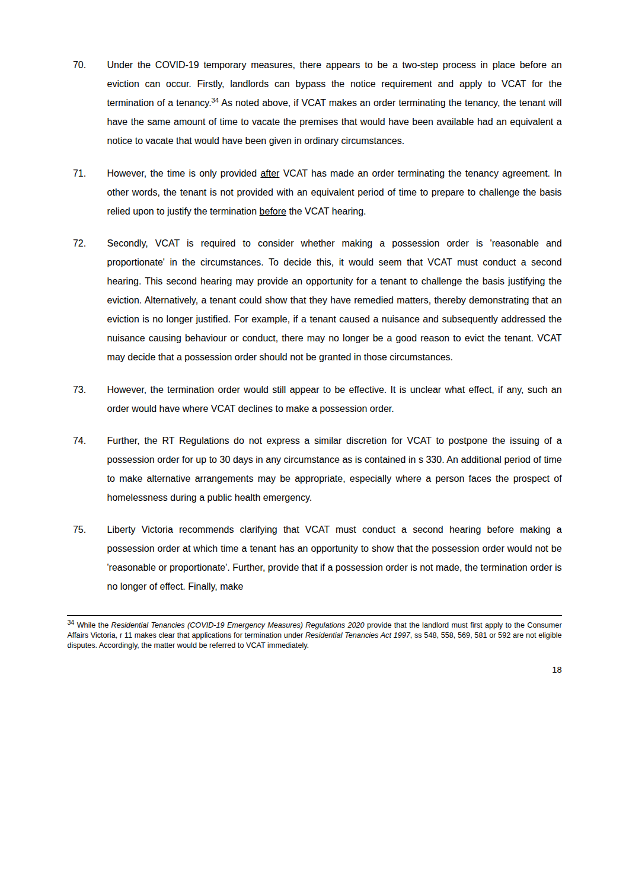Under the COVID-19 temporary measures, there appears to be a two-step process in place before an eviction can occur. Firstly, landlords can bypass the notice requirement and apply to VCAT for the termination of a tenancy.34 As noted above, if VCAT makes an order terminating the tenancy, the tenant will have the same amount of time to vacate the premises that would have been available had an equivalent a notice to vacate that would have been given in ordinary circumstances.
However, the time is only provided after VCAT has made an order terminating the tenancy agreement. In other words, the tenant is not provided with an equivalent period of time to prepare to challenge the basis relied upon to justify the termination before the VCAT hearing.
Secondly, VCAT is required to consider whether making a possession order is 'reasonable and proportionate' in the circumstances. To decide this, it would seem that VCAT must conduct a second hearing. This second hearing may provide an opportunity for a tenant to challenge the basis justifying the eviction. Alternatively, a tenant could show that they have remedied matters, thereby demonstrating that an eviction is no longer justified. For example, if a tenant caused a nuisance and subsequently addressed the nuisance causing behaviour or conduct, there may no longer be a good reason to evict the tenant. VCAT may decide that a possession order should not be granted in those circumstances.
However, the termination order would still appear to be effective. It is unclear what effect, if any, such an order would have where VCAT declines to make a possession order.
Further, the RT Regulations do not express a similar discretion for VCAT to postpone the issuing of a possession order for up to 30 days in any circumstance as is contained in s 330. An additional period of time to make alternative arrangements may be appropriate, especially where a person faces the prospect of homelessness during a public health emergency.
Liberty Victoria recommends clarifying that VCAT must conduct a second hearing before making a possession order at which time a tenant has an opportunity to show that the possession order would not be 'reasonable or proportionate'. Further, provide that if a possession order is not made, the termination order is no longer of effect. Finally, make
34 While the Residential Tenancies (COVID-19 Emergency Measures) Regulations 2020 provide that the landlord must first apply to the Consumer Affairs Victoria, r 11 makes clear that applications for termination under Residential Tenancies Act 1997, ss 548, 558, 569, 581 or 592 are not eligible disputes. Accordingly, the matter would be referred to VCAT immediately.
18